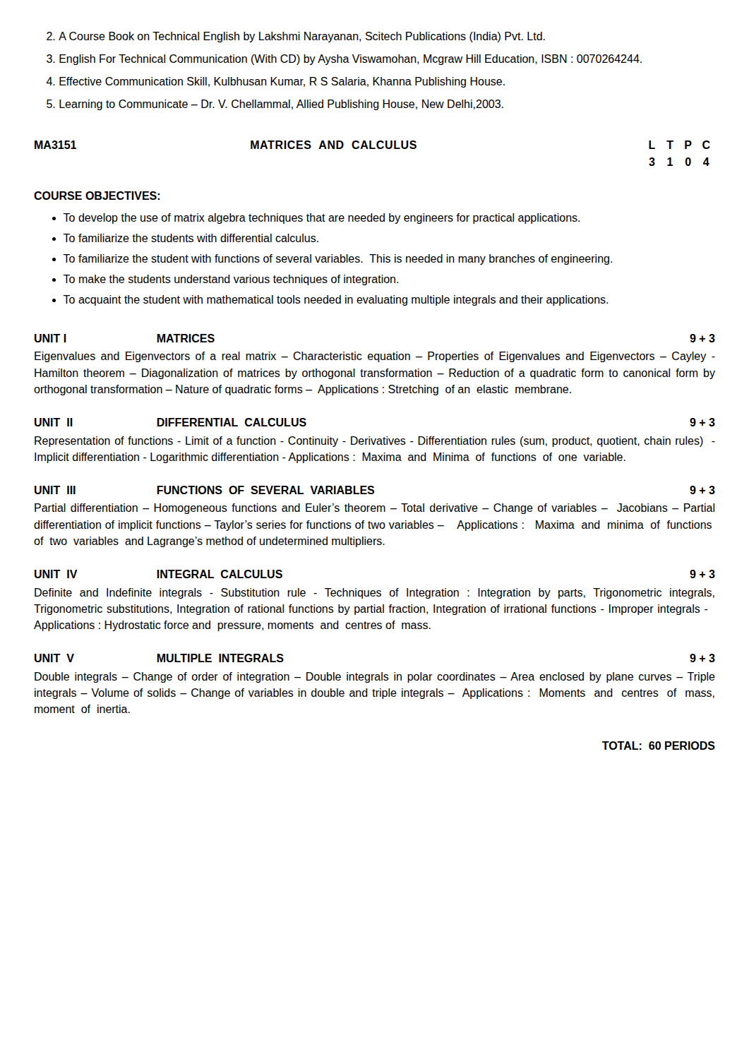A Course Book on Technical English by Lakshmi Narayanan, Scitech Publications (India) Pvt. Ltd.
English For Technical Communication (With CD) by Aysha Viswamohan, Mcgraw Hill Education, ISBN : 0070264244.
Effective Communication Skill, Kulbhusan Kumar, R S Salaria, Khanna Publishing House.
Learning to Communicate – Dr. V. Chellammal, Allied Publishing House, New Delhi,2003.
MA3151
MATRICES AND CALCULUS
LTPC
3104
COURSE OBJECTIVES:
To develop the use of matrix algebra techniques that are needed by engineers for practical applications.
To familiarize the students with differential calculus.
To familiarize the student with functions of several variables. This is needed in many branches of engineering.
To make the students understand various techniques of integration.
To acquaint the student with mathematical tools needed in evaluating multiple integrals and their applications.
UNIT I MATRICES 9 + 3
Eigenvalues and Eigenvectors of a real matrix – Characteristic equation – Properties of Eigenvalues and Eigenvectors – Cayley - Hamilton theorem – Diagonalization of matrices by orthogonal transformation – Reduction of a quadratic form to canonical form by orthogonal transformation – Nature of quadratic forms – Applications : Stretching of an elastic membrane.
UNIT II DIFFERENTIAL CALCULUS 9 + 3
Representation of functions - Limit of a function - Continuity - Derivatives - Differentiation rules (sum, product, quotient, chain rules) - Implicit differentiation - Logarithmic differentiation - Applications : Maxima and Minima of functions of one variable.
UNIT III FUNCTIONS OF SEVERAL VARIABLES 9 + 3
Partial differentiation – Homogeneous functions and Euler’s theorem – Total derivative – Change of variables – Jacobians – Partial differentiation of implicit functions – Taylor’s series for functions of two variables – Applications : Maxima and minima of functions of two variables and Lagrange’s method of undetermined multipliers.
UNIT IV INTEGRAL CALCULUS 9 + 3
Definite and Indefinite integrals - Substitution rule - Techniques of Integration : Integration by parts, Trigonometric integrals, Trigonometric substitutions, Integration of rational functions by partial fraction, Integration of irrational functions - Improper integrals - Applications : Hydrostatic force and pressure, moments and centres of mass.
UNIT V MULTIPLE INTEGRALS 9 + 3
Double integrals – Change of order of integration – Double integrals in polar coordinates – Area enclosed by plane curves – Triple integrals – Volume of solids – Change of variables in double and triple integrals – Applications : Moments and centres of mass, moment of inertia.
TOTAL: 60 PERIODS